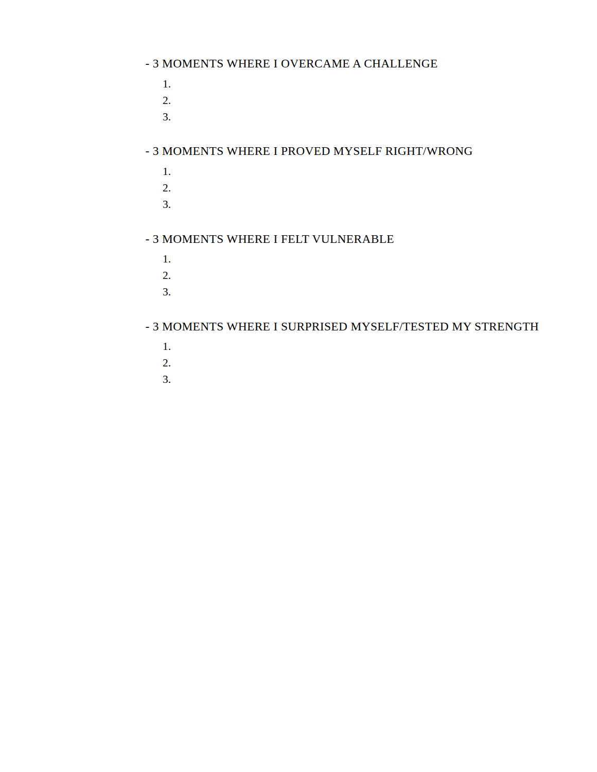- 3 moments where I overcame a challenge
1.
2.
3.
- 3 moments where I proved myself right/wrong
1.
2.
3.
- 3 moments where I felt vulnerable
1.
2.
3.
- 3 moments where I surprised myself/tested my strength
1.
2.
3.